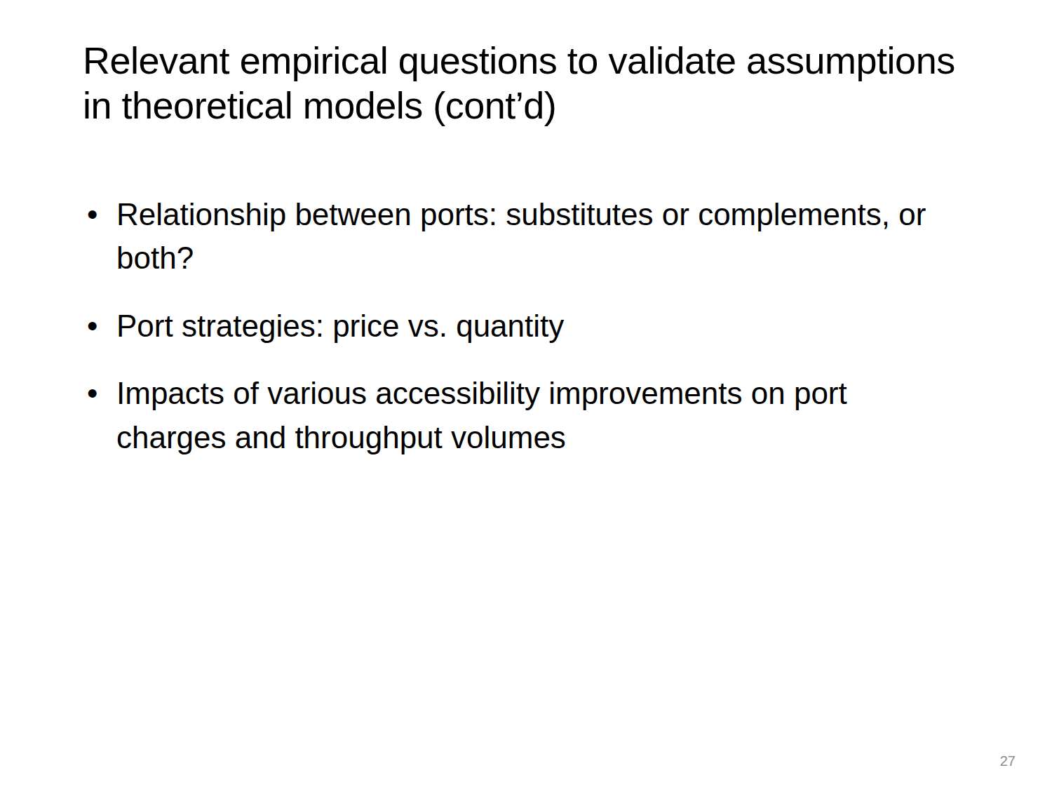Relevant empirical questions to validate assumptions in theoretical models (cont’d)
Relationship between ports: substitutes or complements, or both?
Port strategies: price vs. quantity
Impacts of various accessibility improvements on port charges and throughput volumes
27